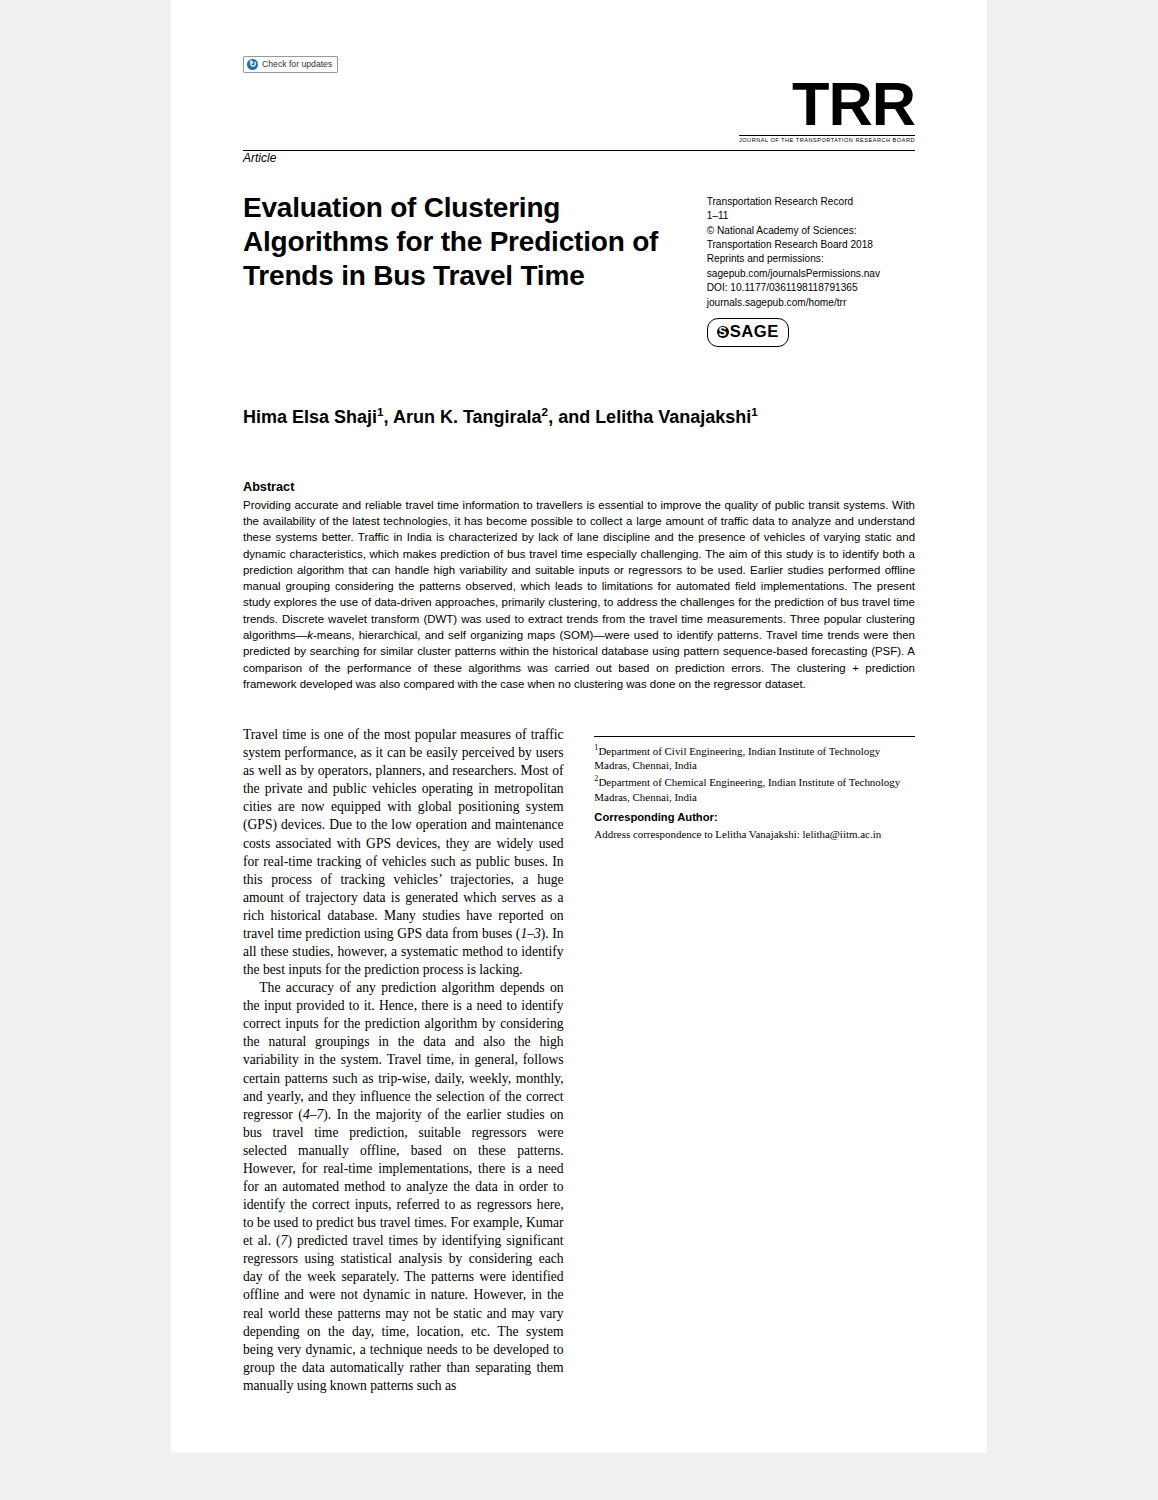↻ Check for updates
TRR Journal of the Transportation Research Board
Article
Evaluation of Clustering Algorithms for the Prediction of Trends in Bus Travel Time
Transportation Research Record
1–11
© National Academy of Sciences:
Transportation Research Board 2018
Reprints and permissions:
sagepub.com/journalsPermissions.nav
DOI: 10.1177/0361198118791365
journals.sagepub.com/home/trr
SSAGE
Hima Elsa Shaji1, Arun K. Tangirala2, and Lelitha Vanajakshi1
Abstract
Providing accurate and reliable travel time information to travellers is essential to improve the quality of public transit systems. With the availability of the latest technologies, it has become possible to collect a large amount of traffic data to analyze and understand these systems better. Traffic in India is characterized by lack of lane discipline and the presence of vehicles of varying static and dynamic characteristics, which makes prediction of bus travel time especially challenging. The aim of this study is to identify both a prediction algorithm that can handle high variability and suitable inputs or regressors to be used. Earlier studies performed offline manual grouping considering the patterns observed, which leads to limitations for automated field implementations. The present study explores the use of data-driven approaches, primarily clustering, to address the challenges for the prediction of bus travel time trends. Discrete wavelet transform (DWT) was used to extract trends from the travel time measurements. Three popular clustering algorithms—k-means, hierarchical, and self organizing maps (SOM)—were used to identify patterns. Travel time trends were then predicted by searching for similar cluster patterns within the historical database using pattern sequence-based forecasting (PSF). A comparison of the performance of these algorithms was carried out based on prediction errors. The clustering + prediction framework developed was also compared with the case when no clustering was done on the regressor dataset.
Travel time is one of the most popular measures of traffic system performance, as it can be easily perceived by users as well as by operators, planners, and researchers. Most of the private and public vehicles operating in metropolitan cities are now equipped with global positioning system (GPS) devices. Due to the low operation and maintenance costs associated with GPS devices, they are widely used for real-time tracking of vehicles such as public buses. In this process of tracking vehicles’ trajectories, a huge amount of trajectory data is generated which serves as a rich historical database. Many studies have reported on travel time prediction using GPS data from buses (1–3). In all these studies, however, a systematic method to identify the best inputs for the prediction process is lacking.
The accuracy of any prediction algorithm depends on the input provided to it. Hence, there is a need to identify correct inputs for the prediction algorithm by considering the natural groupings in the data and also the high variability in the system. Travel time, in general, follows certain patterns such as trip-wise, daily, weekly, monthly, and yearly, and they influence the selection of the correct regressor (4–7). In the majority of the earlier studies on bus travel time prediction, suitable regressors were selected manually offline, based on these patterns. However, for real-time implementations, there is a need for an automated method to analyze the data in order to identify the correct inputs, referred to as regressors here, to be used to predict bus travel times. For example, Kumar et al. (7) predicted travel times by identifying significant regressors using statistical analysis by considering each day of the week separately. The patterns were identified offline and were not dynamic in nature. However, in the real world these patterns may not be static and may vary depending on the day, time, location, etc. The system being very dynamic, a technique needs to be developed to group the data automatically rather than separating them manually using known patterns such as
1Department of Civil Engineering, Indian Institute of Technology Madras, Chennai, India
2Department of Chemical Engineering, Indian Institute of Technology Madras, Chennai, India
Corresponding Author:
Address correspondence to Lelitha Vanajakshi: lelitha@iitm.ac.in